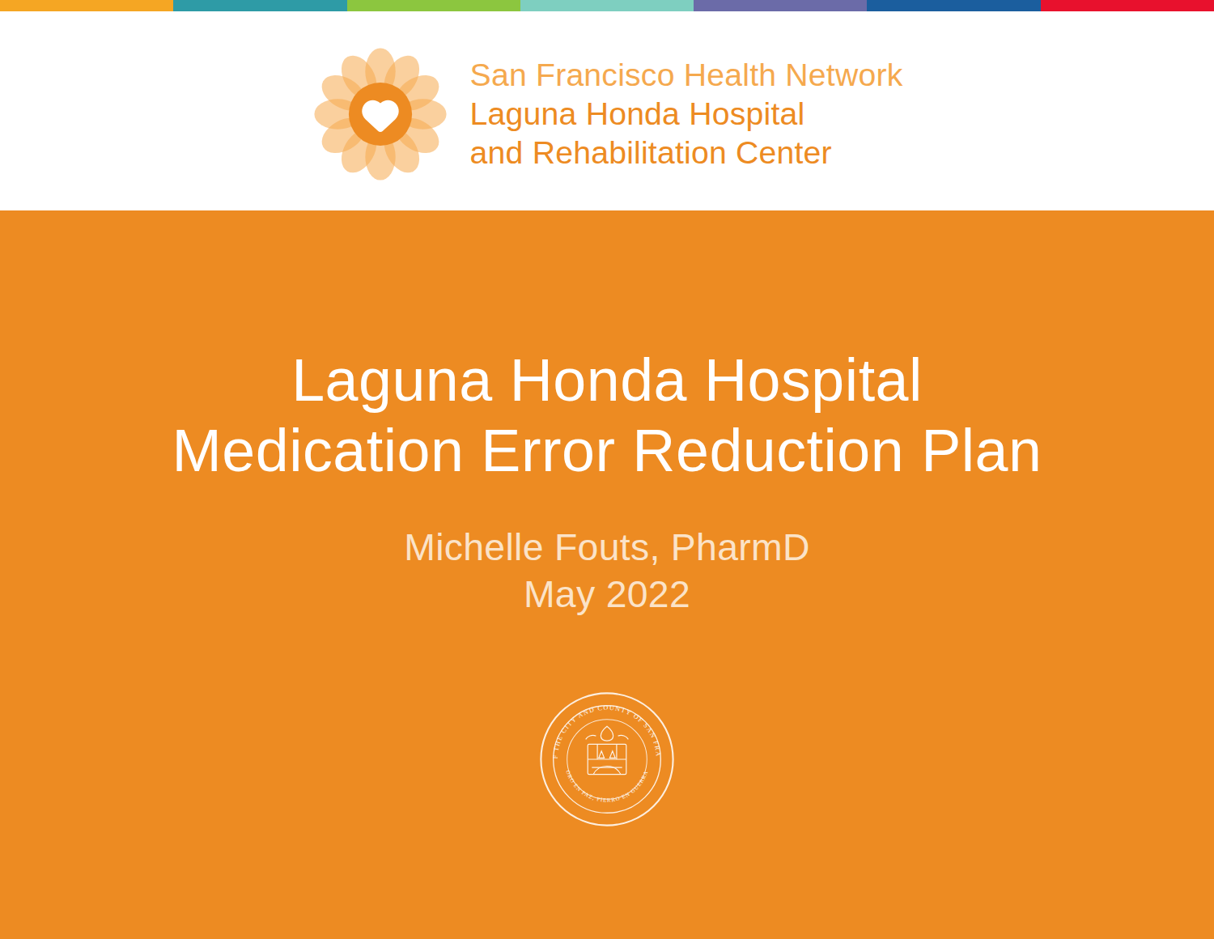San Francisco Health Network
Laguna Honda Hospital
and Rehabilitation Center
Laguna Honda Hospital
Medication Error Reduction Plan
Michelle Fouts, PharmD
May 2022
SEAL OF THE CITY AND COUNTY OF SAN FRANCISCO ORO EN PAZ, FIERRO EN GUERRA